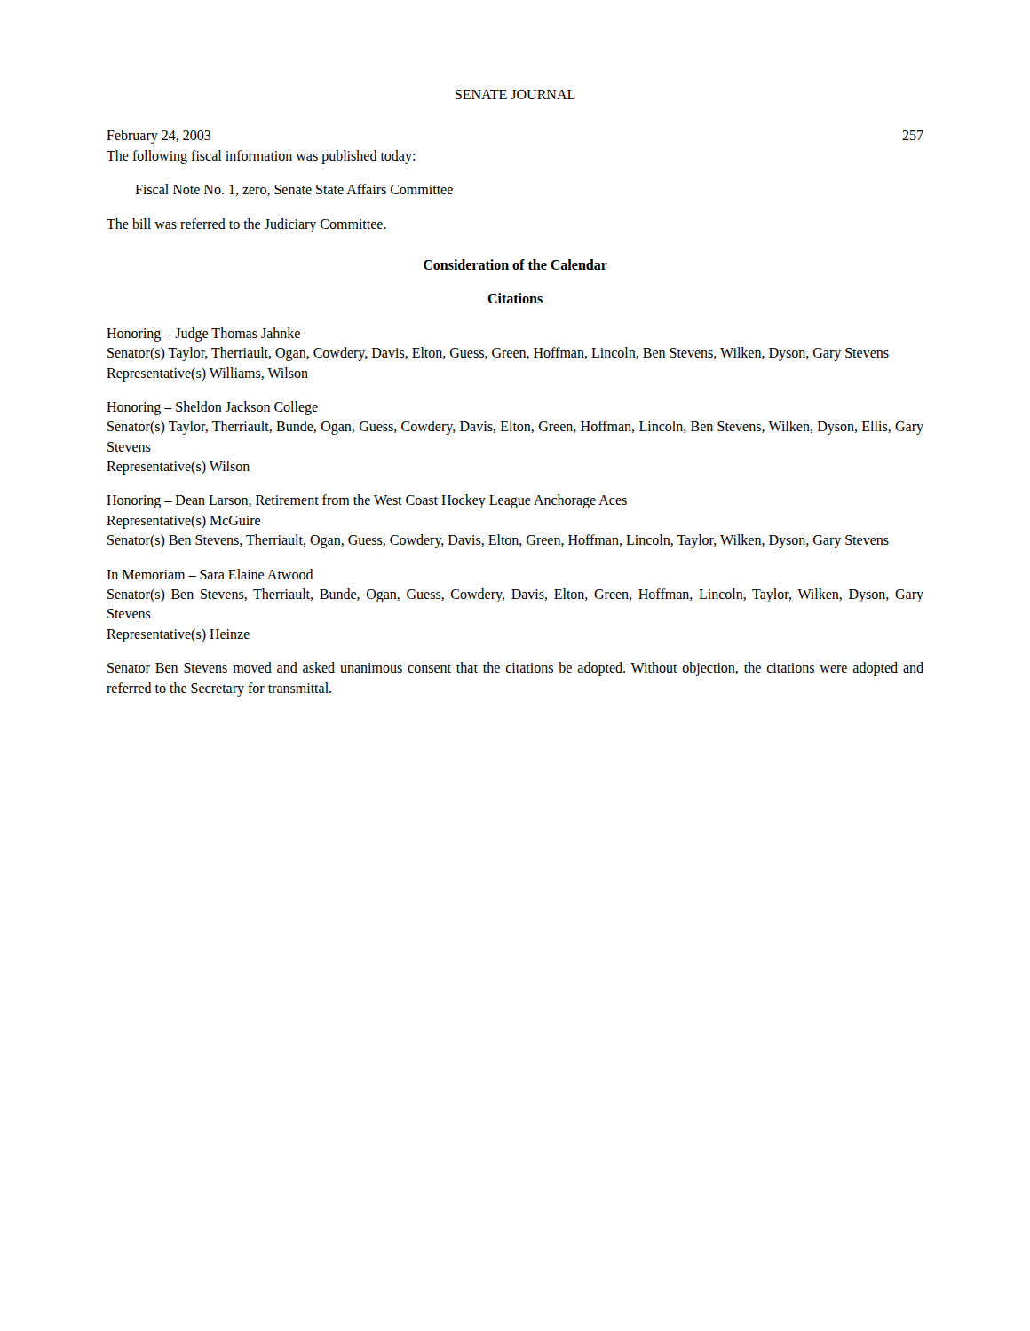SENATE JOURNAL
February 24, 2003 257
The following fiscal information was published today:
Fiscal Note No. 1, zero, Senate State Affairs Committee
The bill was referred to the Judiciary Committee.
Consideration of the Calendar
Citations
Honoring – Judge Thomas Jahnke
Senator(s) Taylor, Therriault, Ogan, Cowdery, Davis, Elton, Guess, Green, Hoffman, Lincoln, Ben Stevens, Wilken, Dyson, Gary Stevens
Representative(s) Williams, Wilson
Honoring – Sheldon Jackson College
Senator(s) Taylor, Therriault, Bunde, Ogan, Guess, Cowdery, Davis, Elton, Green, Hoffman, Lincoln, Ben Stevens, Wilken, Dyson, Ellis, Gary Stevens
Representative(s) Wilson
Honoring – Dean Larson, Retirement from the West Coast Hockey League Anchorage Aces
Representative(s) McGuire
Senator(s) Ben Stevens, Therriault, Ogan, Guess, Cowdery, Davis, Elton, Green, Hoffman, Lincoln, Taylor, Wilken, Dyson, Gary Stevens
In Memoriam – Sara Elaine Atwood
Senator(s) Ben Stevens, Therriault, Bunde, Ogan, Guess, Cowdery, Davis, Elton, Green, Hoffman, Lincoln, Taylor, Wilken, Dyson, Gary Stevens
Representative(s) Heinze
Senator Ben Stevens moved and asked unanimous consent that the citations be adopted. Without objection, the citations were adopted and referred to the Secretary for transmittal.